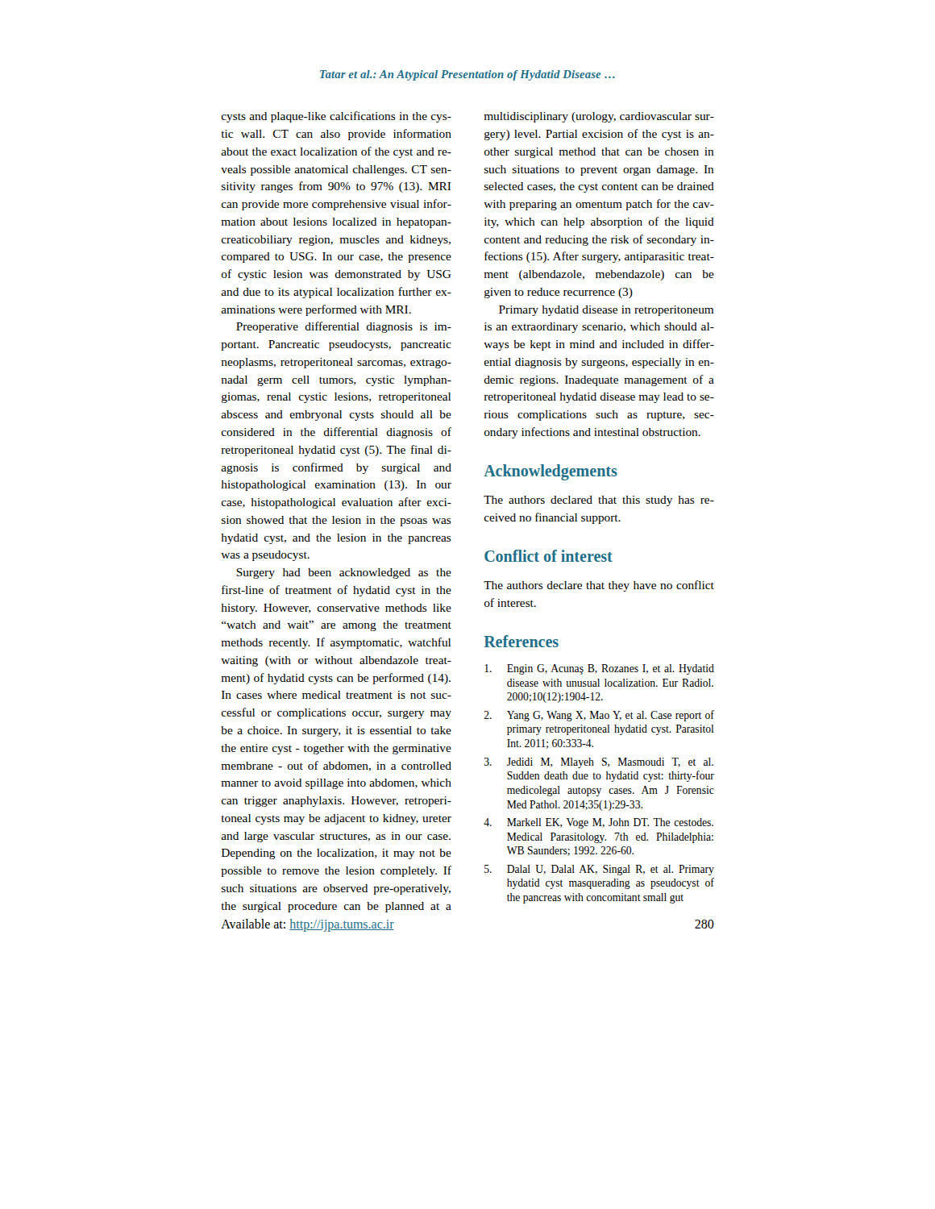Tatar et al.: An Atypical Presentation of Hydatid Disease …
cysts and plaque-like calcifications in the cystic wall. CT can also provide information about the exact localization of the cyst and reveals possible anatomical challenges. CT sensitivity ranges from 90% to 97% (13). MRI can provide more comprehensive visual information about lesions localized in hepatopancreaticobiliary region, muscles and kidneys, compared to USG. In our case, the presence of cystic lesion was demonstrated by USG and due to its atypical localization further examinations were performed with MRI.
Preoperative differential diagnosis is important. Pancreatic pseudocysts, pancreatic neoplasms, retroperitoneal sarcomas, extragonadal germ cell tumors, cystic lymphangiomas, renal cystic lesions, retroperitoneal abscess and embryonal cysts should all be considered in the differential diagnosis of retroperitoneal hydatid cyst (5). The final diagnosis is confirmed by surgical and histopathological examination (13). In our case, histopathological evaluation after excision showed that the lesion in the psoas was hydatid cyst, and the lesion in the pancreas was a pseudocyst.
Surgery had been acknowledged as the first-line of treatment of hydatid cyst in the history. However, conservative methods like “watch and wait” are among the treatment methods recently. If asymptomatic, watchful waiting (with or without albendazole treatment) of hydatid cysts can be performed (14). In cases where medical treatment is not successful or complications occur, surgery may be a choice. In surgery, it is essential to take the entire cyst - together with the germinative membrane - out of abdomen, in a controlled manner to avoid spillage into abdomen, which can trigger anaphylaxis. However, retroperitoneal cysts may be adjacent to kidney, ureter and large vascular structures, as in our case. Depending on the localization, it may not be possible to remove the lesion completely. If such situations are observed pre-operatively, the surgical procedure can be planned at a multidisciplinary (urology, cardiovascular surgery) level. Partial excision of the cyst is another surgical method that can be chosen in such situations to prevent organ damage. In selected cases, the cyst content can be drained with preparing an omentum patch for the cavity, which can help absorption of the liquid content and reducing the risk of secondary infections (15). After surgery, antiparasitic treatment (albendazole, mebendazole) can be given to reduce recurrence (3)
Primary hydatid disease in retroperitoneum is an extraordinary scenario, which should always be kept in mind and included in differential diagnosis by surgeons, especially in endemic regions. Inadequate management of a retroperitoneal hydatid disease may lead to serious complications such as rupture, secondary infections and intestinal obstruction.
Acknowledgements
The authors declared that this study has received no financial support.
Conflict of interest
The authors declare that they have no conflict of interest.
References
Engin G, Acunaş B, Rozanes I, et al. Hydatid disease with unusual localization. Eur Radiol. 2000;10(12):1904-12.
Yang G, Wang X, Mao Y, et al. Case report of primary retroperitoneal hydatid cyst. Parasitol Int. 2011; 60:333-4.
Jedidi M, Mlayeh S, Masmoudi T, et al. Sudden death due to hydatid cyst: thirty-four medicolegal autopsy cases. Am J Forensic Med Pathol. 2014;35(1):29-33.
Markell EK, Voge M, John DT. The cestodes. Medical Parasitology. 7th ed. Philadelphia: WB Saunders; 1992. 226-60.
Dalal U, Dalal AK, Singal R, et al. Primary hydatid cyst masquerading as pseudocyst of the pancreas with concomitant small gut
Available at: http://ijpa.tums.ac.ir
280